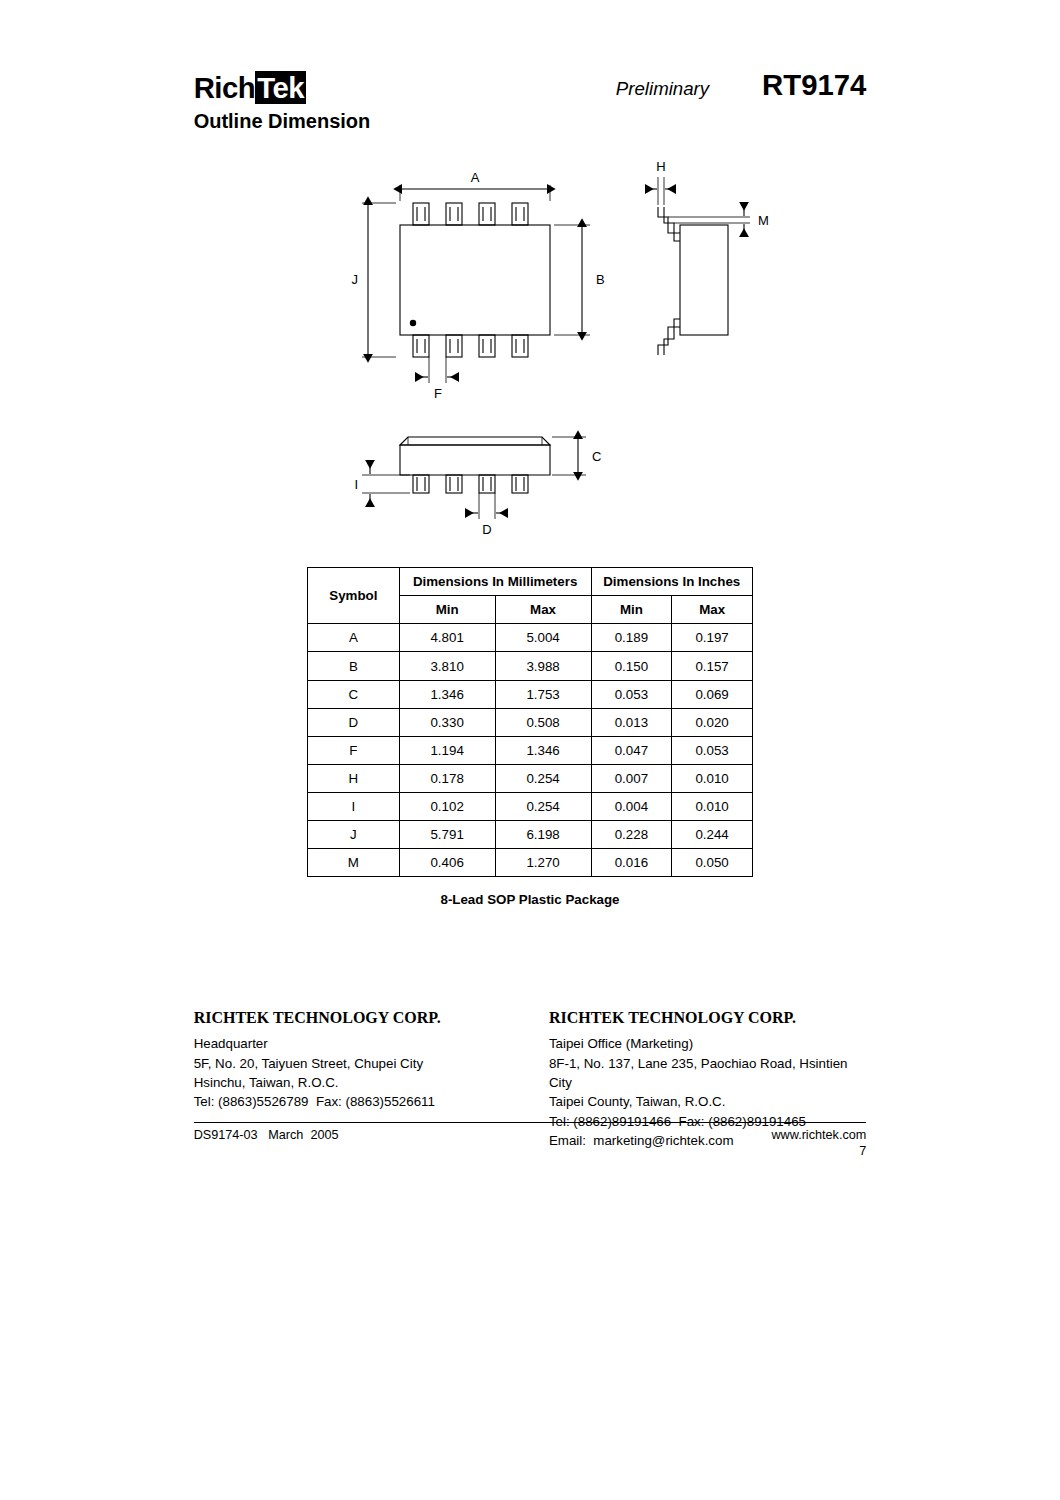Rich Tek
Preliminary RT9174
Outline Dimension
A J B F H M C I D
| Symbol | Dimensions In Millimeters | Dimensions In Inches |
| --- | --- | --- |
| Min | Max | Min | Max |
| A | 4.801 | 5.004 | 0.189 | 0.197 |
| B | 3.810 | 3.988 | 0.150 | 0.157 |
| C | 1.346 | 1.753 | 0.053 | 0.069 |
| D | 0.330 | 0.508 | 0.013 | 0.020 |
| F | 1.194 | 1.346 | 0.047 | 0.053 |
| H | 0.178 | 0.254 | 0.007 | 0.010 |
| I | 0.102 | 0.254 | 0.004 | 0.010 |
| J | 5.791 | 6.198 | 0.228 | 0.244 |
| M | 0.406 | 1.270 | 0.016 | 0.050 |
8-Lead SOP Plastic Package
RICHTEK TECHNOLOGY CORP.
Headquarter
5F, No. 20, Taiyuen Street, Chupei City
Hsinchu, Taiwan, R.O.C.
Tel: (8863)5526789 Fax: (8863)5526611
RICHTEK TECHNOLOGY CORP.
Taipei Office (Marketing)
8F-1, No. 137, Lane 235, Paochiao Road, Hsintien City
Taipei County, Taiwan, R.O.C.
Tel: (8862)89191466 Fax: (8862)89191465
Email: marketing@richtek.com
DS9174-03 March 2005 www.richtek.com
7